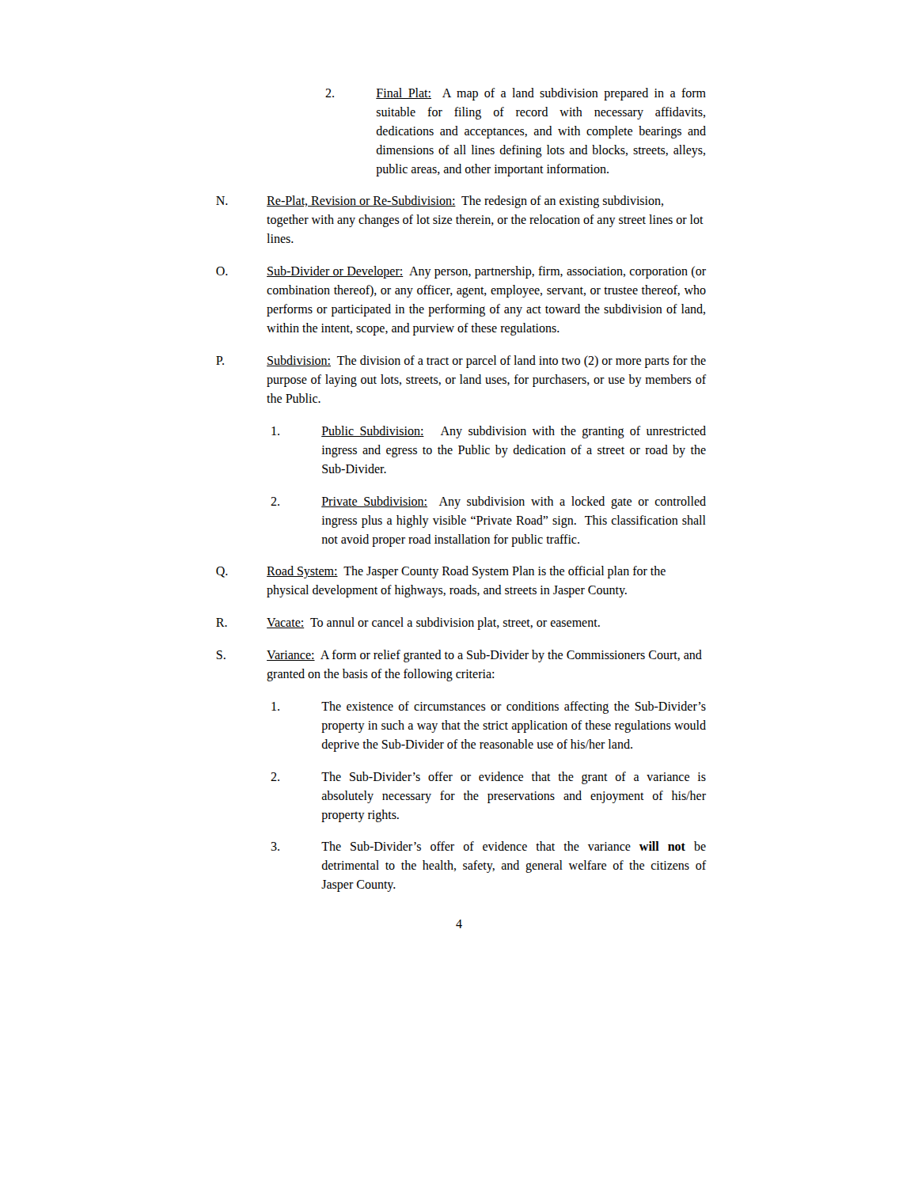2.
Final Plat: A map of a land subdivision prepared in a form suitable for filing of record with necessary affidavits, dedications and acceptances, and with complete bearings and dimensions of all lines defining lots and blocks, streets, alleys, public areas, and other important information.
N.
Re-Plat, Revision or Re-Subdivision: The redesign of an existing subdivision, together with any changes of lot size therein, or the relocation of any street lines or lot lines.
O.
Sub-Divider or Developer: Any person, partnership, firm, association, corporation (or combination thereof), or any officer, agent, employee, servant, or trustee thereof, who performs or participated in the performing of any act toward the subdivision of land, within the intent, scope, and purview of these regulations.
P.
Subdivision: The division of a tract or parcel of land into two (2) or more parts for the purpose of laying out lots, streets, or land uses, for purchasers, or use by members of the Public.
1.
Public Subdivision: Any subdivision with the granting of unrestricted ingress and egress to the Public by dedication of a street or road by the Sub-Divider.
2.
Private Subdivision: Any subdivision with a locked gate or controlled ingress plus a highly visible “Private Road” sign. This classification shall not avoid proper road installation for public traffic.
Q.
Road System: The Jasper County Road System Plan is the official plan for the physical development of highways, roads, and streets in Jasper County.
R.
Vacate: To annul or cancel a subdivision plat, street, or easement.
S.
Variance: A form or relief granted to a Sub-Divider by the Commissioners Court, and granted on the basis of the following criteria:
1.
The existence of circumstances or conditions affecting the Sub-Divider’s property in such a way that the strict application of these regulations would deprive the Sub-Divider of the reasonable use of his/her land.
2.
The Sub-Divider’s offer or evidence that the grant of a variance is absolutely necessary for the preservations and enjoyment of his/her property rights.
3.
The Sub-Divider’s offer of evidence that the variance will not be detrimental to the health, safety, and general welfare of the citizens of Jasper County.
4